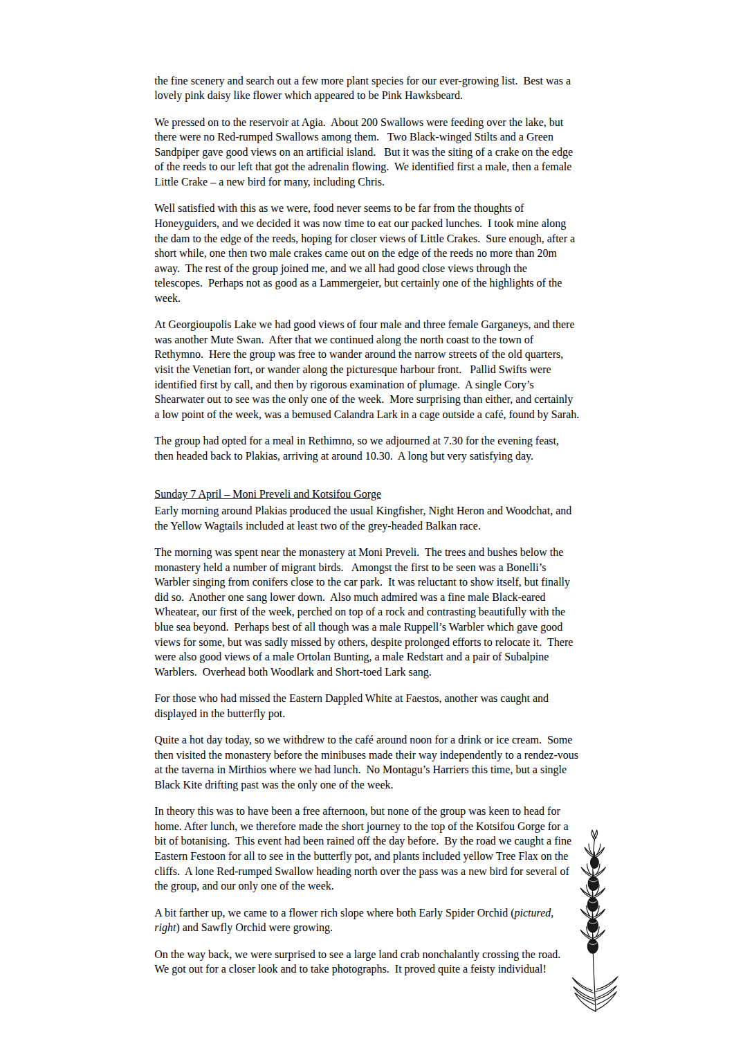the fine scenery and search out a few more plant species for our ever-growing list. Best was a lovely pink daisy like flower which appeared to be Pink Hawksbeard.
We pressed on to the reservoir at Agia. About 200 Swallows were feeding over the lake, but there were no Red-rumped Swallows among them. Two Black-winged Stilts and a Green Sandpiper gave good views on an artificial island. But it was the siting of a crake on the edge of the reeds to our left that got the adrenalin flowing. We identified first a male, then a female Little Crake – a new bird for many, including Chris.
Well satisfied with this as we were, food never seems to be far from the thoughts of Honeyguiders, and we decided it was now time to eat our packed lunches. I took mine along the dam to the edge of the reeds, hoping for closer views of Little Crakes. Sure enough, after a short while, one then two male crakes came out on the edge of the reeds no more than 20m away. The rest of the group joined me, and we all had good close views through the telescopes. Perhaps not as good as a Lammergeier, but certainly one of the highlights of the week.
At Georgioupolis Lake we had good views of four male and three female Garganeys, and there was another Mute Swan. After that we continued along the north coast to the town of Rethymno. Here the group was free to wander around the narrow streets of the old quarters, visit the Venetian fort, or wander along the picturesque harbour front. Pallid Swifts were identified first by call, and then by rigorous examination of plumage. A single Cory’s Shearwater out to see was the only one of the week. More surprising than either, and certainly a low point of the week, was a bemused Calandra Lark in a cage outside a café, found by Sarah.
The group had opted for a meal in Rethimno, so we adjourned at 7.30 for the evening feast, then headed back to Plakias, arriving at around 10.30. A long but very satisfying day.
Sunday 7 April – Moni Preveli and Kotsifou Gorge
Early morning around Plakias produced the usual Kingfisher, Night Heron and Woodchat, and the Yellow Wagtails included at least two of the grey-headed Balkan race.
The morning was spent near the monastery at Moni Preveli. The trees and bushes below the monastery held a number of migrant birds. Amongst the first to be seen was a Bonelli’s Warbler singing from conifers close to the car park. It was reluctant to show itself, but finally did so. Another one sang lower down. Also much admired was a fine male Black-eared Wheatear, our first of the week, perched on top of a rock and contrasting beautifully with the blue sea beyond. Perhaps best of all though was a male Ruppell’s Warbler which gave good views for some, but was sadly missed by others, despite prolonged efforts to relocate it. There were also good views of a male Ortolan Bunting, a male Redstart and a pair of Subalpine Warblers. Overhead both Woodlark and Short-toed Lark sang.
For those who had missed the Eastern Dappled White at Faestos, another was caught and displayed in the butterfly pot.
Quite a hot day today, so we withdrew to the café around noon for a drink or ice cream. Some then visited the monastery before the minibuses made their way independently to a rendez-vous at the taverna in Mirthios where we had lunch. No Montagu’s Harriers this time, but a single Black Kite drifting past was the only one of the week.
In theory this was to have been a free afternoon, but none of the group was keen to head for home. After lunch, we therefore made the short journey to the top of the Kotsifou Gorge for a bit of botanising. This event had been rained off the day before. By the road we caught a fine Eastern Festoon for all to see in the butterfly pot, and plants included yellow Tree Flax on the cliffs. A lone Red-rumped Swallow heading north over the pass was a new bird for several of the group, and our only one of the week.
A bit farther up, we came to a flower rich slope where both Early Spider Orchid (pictured, right) and Sawfly Orchid were growing.
On the way back, we were surprised to see a large land crab nonchalantly crossing the road. We got out for a closer look and to take photographs. It proved quite a feisty individual!